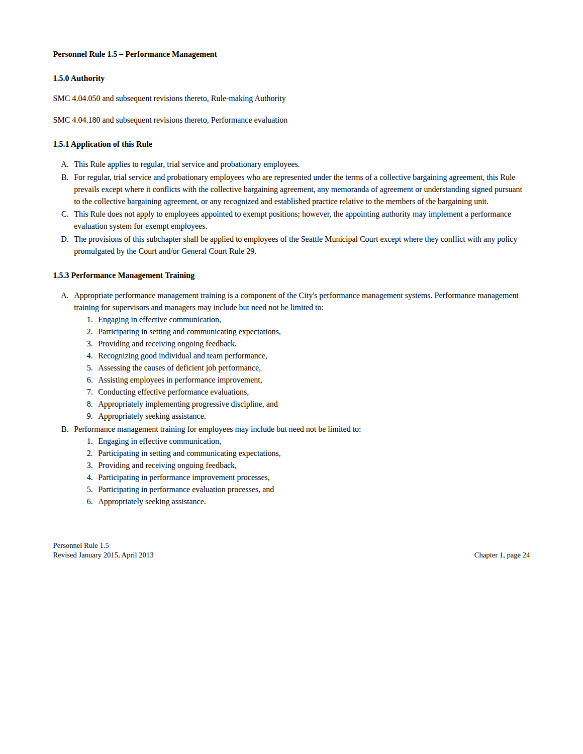Personnel Rule 1.5 – Performance Management
1.5.0 Authority
SMC 4.04.050 and subsequent revisions thereto, Rule-making Authority
SMC 4.04.180 and subsequent revisions thereto, Performance evaluation
1.5.1 Application of this Rule
This Rule applies to regular, trial service and probationary employees.
For regular, trial service and probationary employees who are represented under the terms of a collective bargaining agreement, this Rule prevails except where it conflicts with the collective bargaining agreement, any memoranda of agreement or understanding signed pursuant to the collective bargaining agreement, or any recognized and established practice relative to the members of the bargaining unit.
This Rule does not apply to employees appointed to exempt positions; however, the appointing authority may implement a performance evaluation system for exempt employees.
The provisions of this subchapter shall be applied to employees of the Seattle Municipal Court except where they conflict with any policy promulgated by the Court and/or General Court Rule 29.
1.5.3 Performance Management Training
Appropriate performance management training is a component of the City's performance management systems. Performance management training for supervisors and managers may include but need not be limited to:
Engaging in effective communication,
Participating in setting and communicating expectations,
Providing and receiving ongoing feedback,
Recognizing good individual and team performance,
Assessing the causes of deficient job performance,
Assisting employees in performance improvement,
Conducting effective performance evaluations,
Appropriately implementing progressive discipline, and
Appropriately seeking assistance.
Performance management training for employees may include but need not be limited to:
Engaging in effective communication,
Participating in setting and communicating expectations,
Providing and receiving ongoing feedback,
Participating in performance improvement processes,
Participating in performance evaluation processes, and
Appropriately seeking assistance.
Personnel Rule 1.5
Revised January 2015, April 2013 Chapter 1, page 24